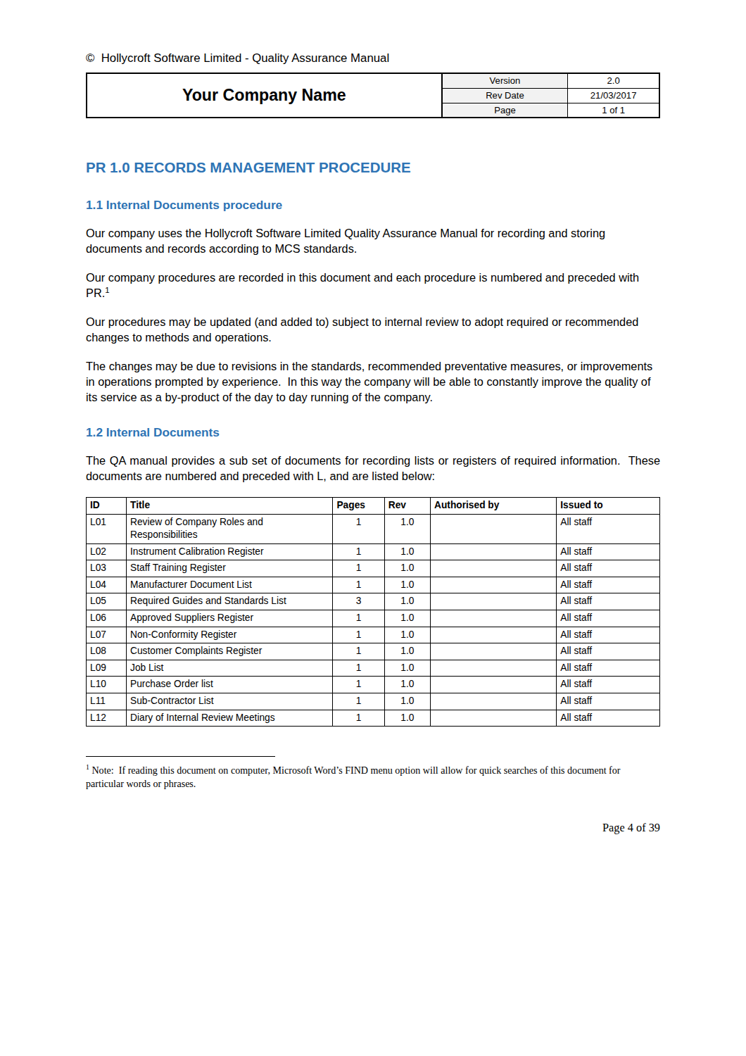© Hollycroft Software Limited - Quality Assurance Manual
| Your Company Name | Version | 2.0 |
| Rev Date | 21/03/2017 |
| Page | 1 of 1 |
PR 1.0 RECORDS MANAGEMENT PROCEDURE
1.1 Internal Documents procedure
Our company uses the Hollycroft Software Limited Quality Assurance Manual for recording and storing documents and records according to MCS standards.
Our company procedures are recorded in this document and each procedure is numbered and preceded with PR.1
Our procedures may be updated (and added to) subject to internal review to adopt required or recommended changes to methods and operations.
The changes may be due to revisions in the standards, recommended preventative measures, or improvements in operations prompted by experience. In this way the company will be able to constantly improve the quality of its service as a by-product of the day to day running of the company.
1.2 Internal Documents
The QA manual provides a sub set of documents for recording lists or registers of required information. These documents are numbered and preceded with L, and are listed below:
| ID | Title | Pages | Rev | Authorised by | Issued to |
| --- | --- | --- | --- | --- | --- |
| L01 | Review of Company Roles and Responsibilities | 1 | 1.0 | | All staff |
| L02 | Instrument Calibration Register | 1 | 1.0 | | All staff |
| L03 | Staff Training Register | 1 | 1.0 | | All staff |
| L04 | Manufacturer Document List | 1 | 1.0 | | All staff |
| L05 | Required Guides and Standards List | 3 | 1.0 | | All staff |
| L06 | Approved Suppliers Register | 1 | 1.0 | | All staff |
| L07 | Non-Conformity Register | 1 | 1.0 | | All staff |
| L08 | Customer Complaints Register | 1 | 1.0 | | All staff |
| L09 | Job List | 1 | 1.0 | | All staff |
| L10 | Purchase Order list | 1 | 1.0 | | All staff |
| L11 | Sub-Contractor List | 1 | 1.0 | | All staff |
| L12 | Diary of Internal Review Meetings | 1 | 1.0 | | All staff |
1 Note: If reading this document on computer, Microsoft Word’s FIND menu option will allow for quick searches of this document for particular words or phrases.
Page 4 of 39